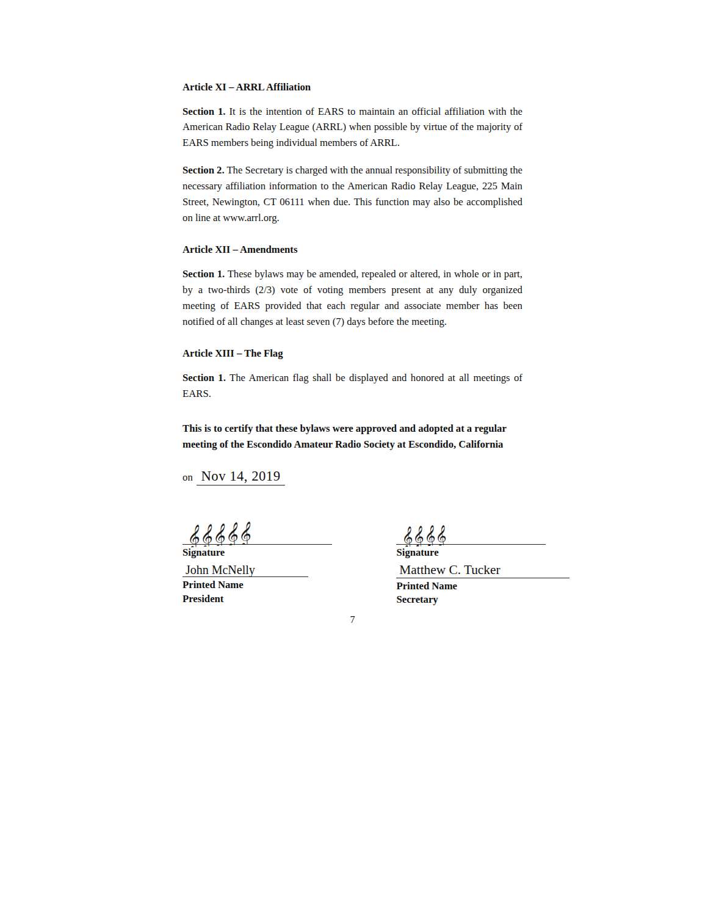Article XI – ARRL Affiliation
Section 1. It is the intention of EARS to maintain an official affiliation with the American Radio Relay League (ARRL) when possible by virtue of the majority of EARS members being individual members of ARRL.
Section 2. The Secretary is charged with the annual responsibility of submitting the necessary affiliation information to the American Radio Relay League, 225 Main Street, Newington, CT 06111 when due. This function may also be accomplished on line at www.arrl.org.
Article XII – Amendments
Section 1. These bylaws may be amended, repealed or altered, in whole or in part, by a two-thirds (2/3) vote of voting members present at any duly organized meeting of EARS provided that each regular and associate member has been notified of all changes at least seven (7) days before the meeting.
Article XIII – The Flag
Section 1. The American flag shall be displayed and honored at all meetings of EARS.
This is to certify that these bylaws were approved and adopted at a regular meeting of the Escondido Amateur Radio Society at Escondido, California
on Nov 14, 2019
𝄞𝄞𝄞𝄞𝄞
Signature
John McNelly
Printed Name
President
𝄞𝄞𝄞𝄞
Signature
Matthew C. Tucker
Printed Name
Secretary
7